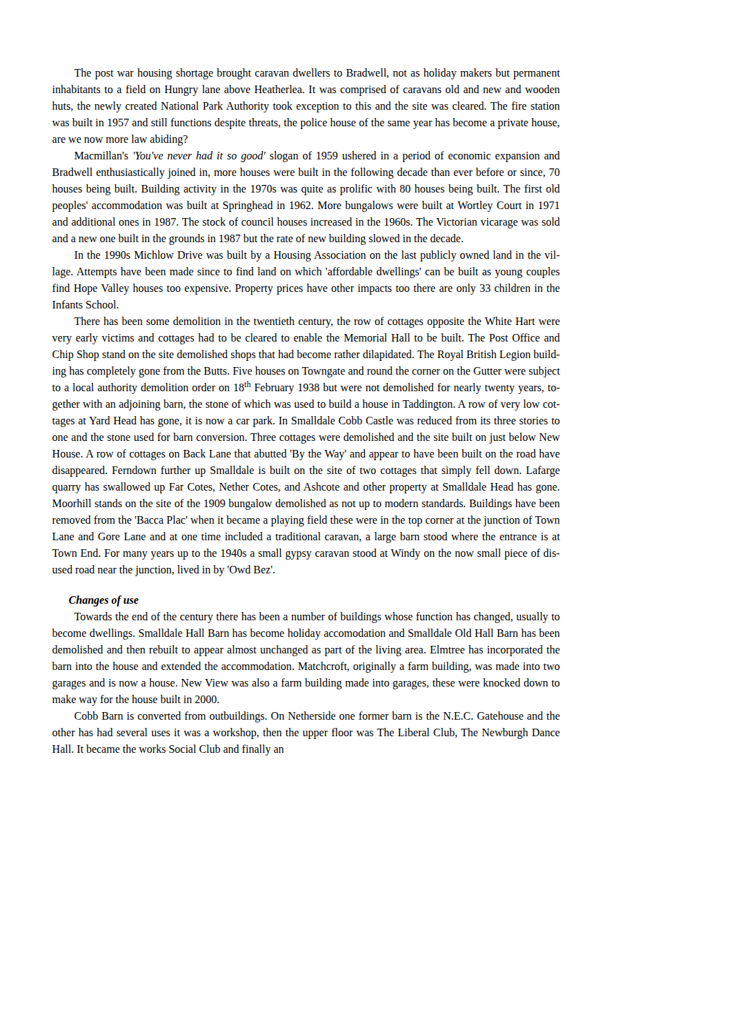The post war housing shortage brought caravan dwellers to Bradwell, not as holiday makers but permanent inhabitants to a field on Hungry lane above Heatherlea. It was comprised of caravans old and new and wooden huts, the newly created National Park Authority took exception to this and the site was cleared. The fire station was built in 1957 and still functions despite threats, the police house of the same year has become a private house, are we now more law abiding?
Macmillan's 'You've never had it so good' slogan of 1959 ushered in a period of economic expansion and Bradwell enthusiastically joined in, more houses were built in the following decade than ever before or since, 70 houses being built. Building activity in the 1970s was quite as prolific with 80 houses being built. The first old peoples' accommodation was built at Springhead in 1962. More bungalows were built at Wortley Court in 1971 and additional ones in 1987. The stock of council houses increased in the 1960s. The Victorian vicarage was sold and a new one built in the grounds in 1987 but the rate of new building slowed in the decade.
In the 1990s Michlow Drive was built by a Housing Association on the last publicly owned land in the village. Attempts have been made since to find land on which 'affordable dwellings' can be built as young couples find Hope Valley houses too expensive. Property prices have other impacts too there are only 33 children in the Infants School.
There has been some demolition in the twentieth century, the row of cottages opposite the White Hart were very early victims and cottages had to be cleared to enable the Memorial Hall to be built. The Post Office and Chip Shop stand on the site demolished shops that had become rather dilapidated. The Royal British Legion building has completely gone from the Butts. Five houses on Towngate and round the corner on the Gutter were subject to a local authority demolition order on 18th February 1938 but were not demolished for nearly twenty years, together with an adjoining barn, the stone of which was used to build a house in Taddington. A row of very low cottages at Yard Head has gone, it is now a car park. In Smalldale Cobb Castle was reduced from its three stories to one and the stone used for barn conversion. Three cottages were demolished and the site built on just below New House. A row of cottages on Back Lane that abutted 'By the Way' and appear to have been built on the road have disappeared. Ferndown further up Smalldale is built on the site of two cottages that simply fell down. Lafarge quarry has swallowed up Far Cotes, Nether Cotes, and Ashcote and other property at Smalldale Head has gone. Moorhill stands on the site of the 1909 bungalow demolished as not up to modern standards. Buildings have been removed from the 'Bacca Plac' when it became a playing field these were in the top corner at the junction of Town Lane and Gore Lane and at one time included a traditional caravan, a large barn stood where the entrance is at Town End. For many years up to the 1940s a small gypsy caravan stood at Windy on the now small piece of disused road near the junction, lived in by 'Owd Bez'.
Changes of use
Towards the end of the century there has been a number of buildings whose function has changed, usually to become dwellings. Smalldale Hall Barn has become holiday accomodation and Smalldale Old Hall Barn has been demolished and then rebuilt to appear almost unchanged as part of the living area. Elmtree has incorporated the barn into the house and extended the accommodation. Matchcroft, originally a farm building, was made into two garages and is now a house. New View was also a farm building made into garages, these were knocked down to make way for the house built in 2000.
Cobb Barn is converted from outbuildings. On Netherside one former barn is the N.E.C. Gatehouse and the other has had several uses it was a workshop, then the upper floor was The Liberal Club, The Newburgh Dance Hall. It became the works Social Club and finally an